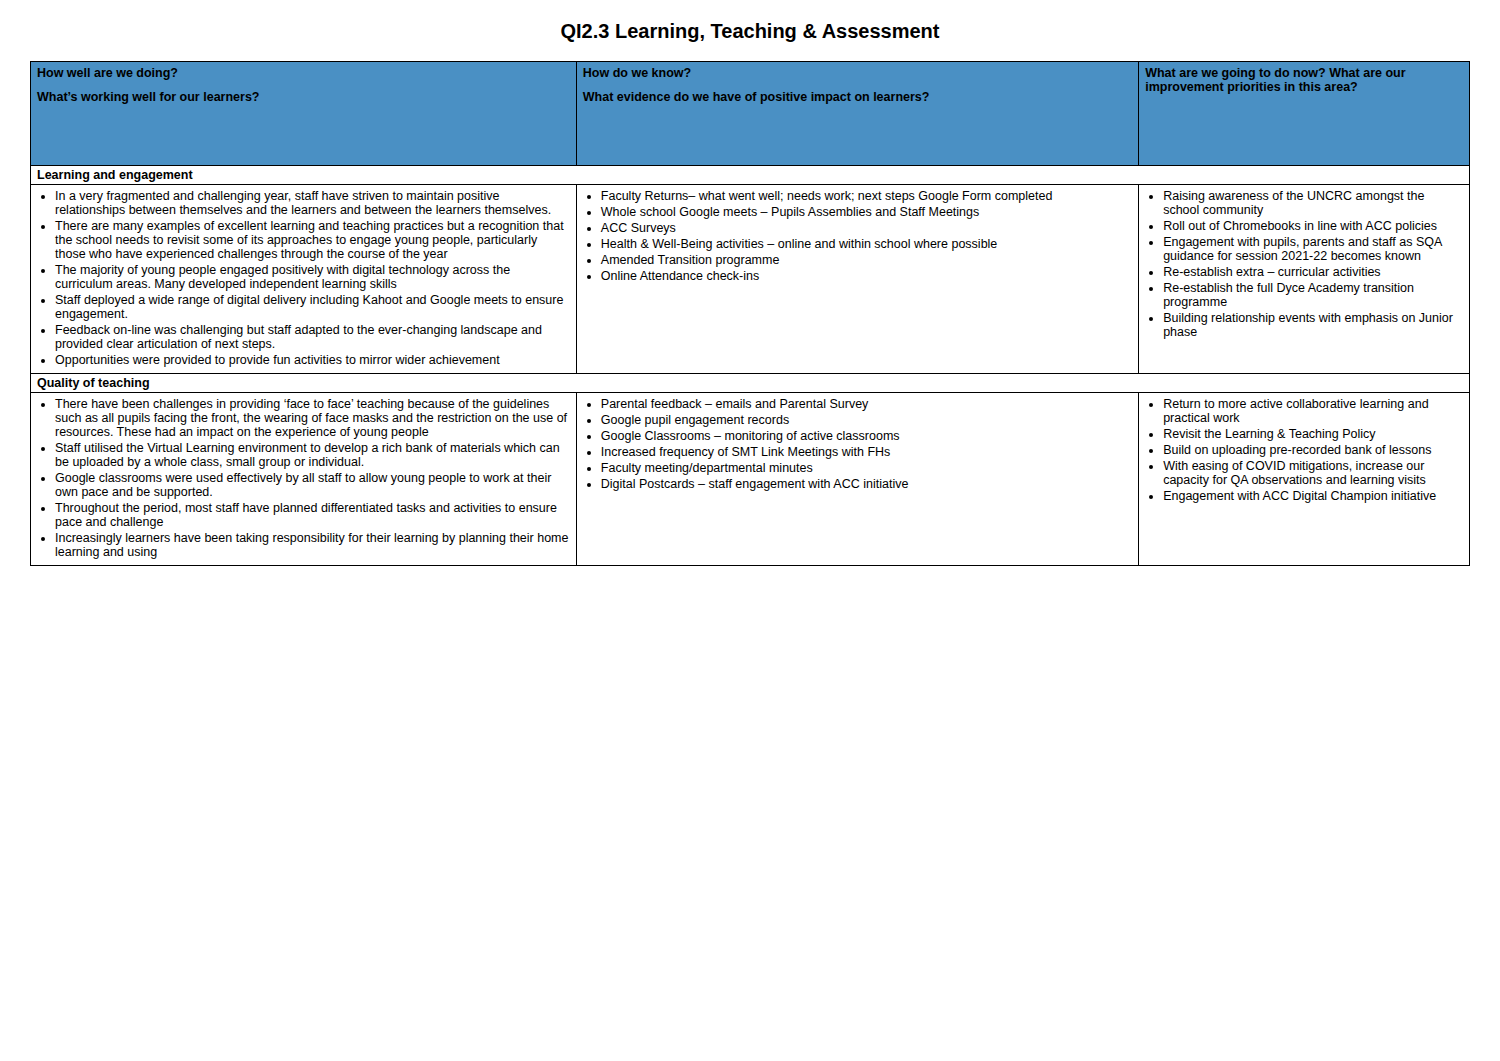QI2.3 Learning, Teaching & Assessment
| How well are we doing? What’s working well for our learners? | How do we know? What evidence do we have of positive impact on learners? | What are we going to do now? What are our improvement priorities in this area? |
| --- | --- | --- |
| Learning and engagement |
| In a very fragmented and challenging year, staff have striven to maintain positive relationships between themselves and the learners and between the learners themselves. There are many examples of excellent learning and teaching practices but a recognition that the school needs to revisit some of its approaches to engage young people, particularly those who have experienced challenges through the course of the year The majority of young people engaged positively with digital technology across the curriculum areas. Many developed independent learning skills Staff deployed a wide range of digital delivery including Kahoot and Google meets to ensure engagement. Feedback on-line was challenging but staff adapted to the ever-changing landscape and provided clear articulation of next steps. Opportunities were provided to provide fun activities to mirror wider achievement | Faculty Returns– what went well; needs work; next steps Google Form completed Whole school Google meets – Pupils Assemblies and Staff Meetings ACC Surveys Health & Well-Being activities – online and within school where possible Amended Transition programme Online Attendance check-ins | Raising awareness of the UNCRC amongst the school community Roll out of Chromebooks in line with ACC policies Engagement with pupils, parents and staff as SQA guidance for session 2021-22 becomes known Re-establish extra – curricular activities Re-establish the full Dyce Academy transition programme Building relationship events with emphasis on Junior phase |
| Quality of teaching |
| There have been challenges in providing ‘face to face’ teaching because of the guidelines such as all pupils facing the front, the wearing of face masks and the restriction on the use of resources. These had an impact on the experience of young people Staff utilised the Virtual Learning environment to develop a rich bank of materials which can be uploaded by a whole class, small group or individual. Google classrooms were used effectively by all staff to allow young people to work at their own pace and be supported. Throughout the period, most staff have planned differentiated tasks and activities to ensure pace and challenge Increasingly learners have been taking responsibility for their learning by planning their home learning and using | Parental feedback – emails and Parental Survey Google pupil engagement records Google Classrooms – monitoring of active classrooms Increased frequency of SMT Link Meetings with FHs Faculty meeting/departmental minutes Digital Postcards – staff engagement with ACC initiative | Return to more active collaborative learning and practical work Revisit the Learning & Teaching Policy Build on uploading pre-recorded bank of lessons With easing of COVID mitigations, increase our capacity for QA observations and learning visits Engagement with ACC Digital Champion initiative |